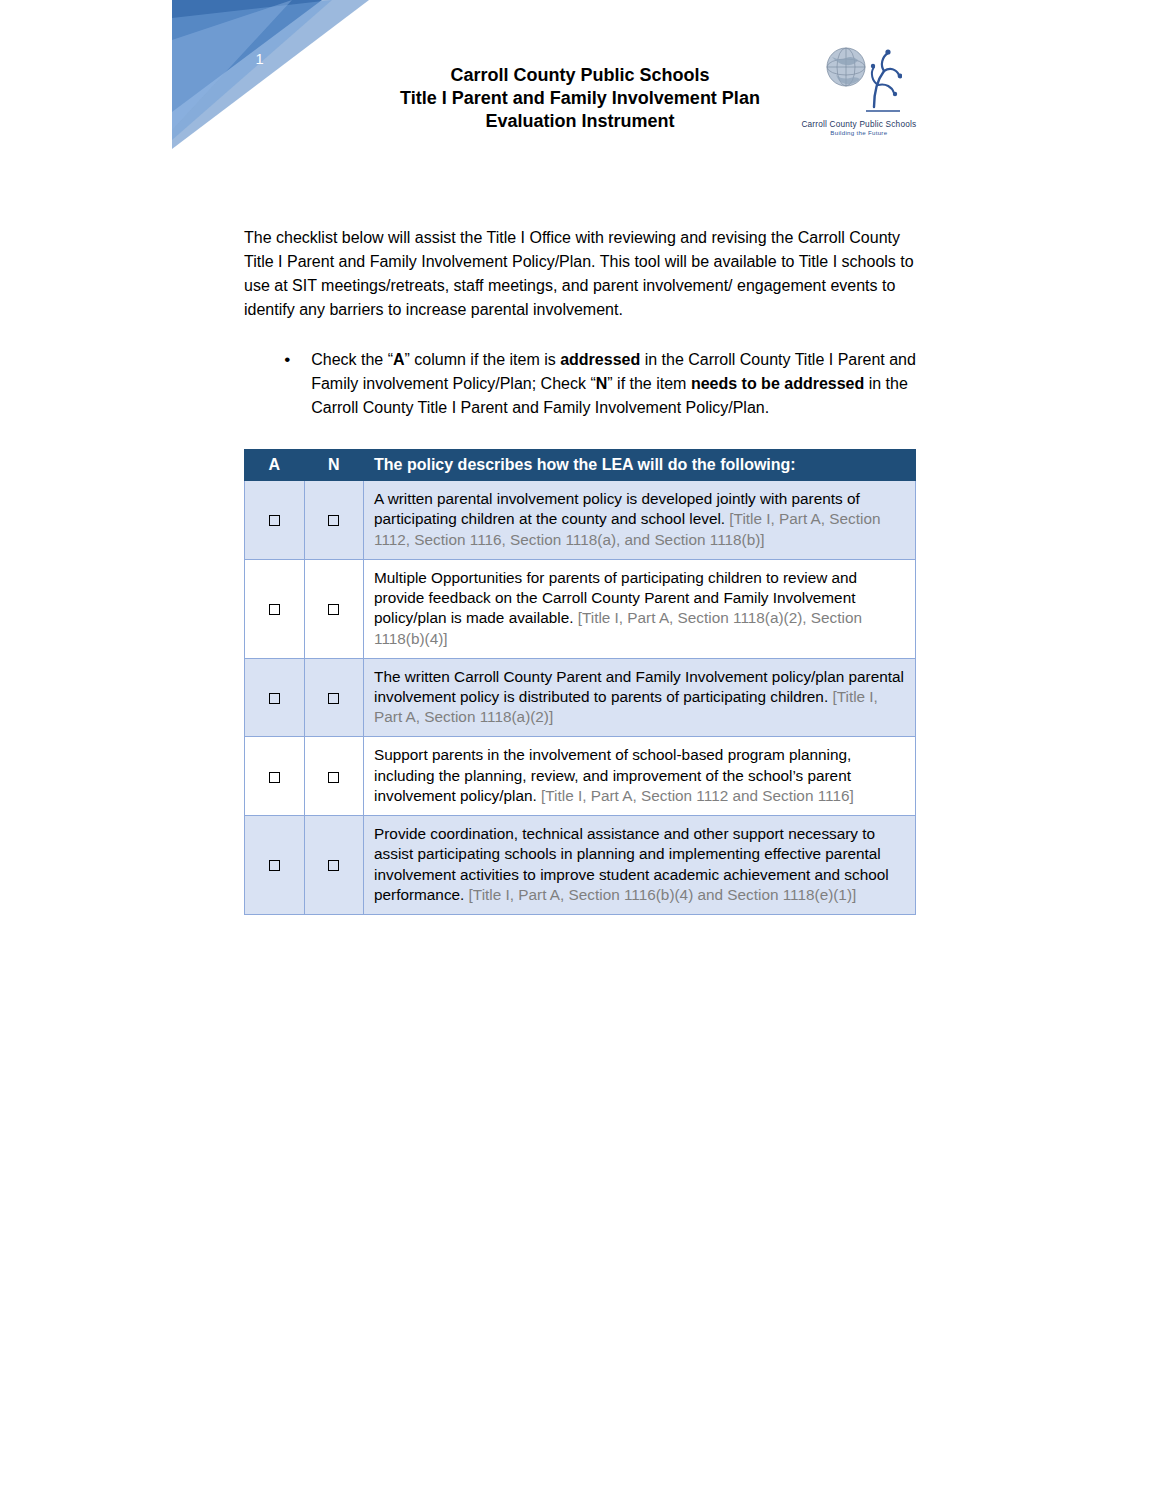1
CCPS Title I
Carroll County Public Schools
Title I Parent and Family Involvement Plan
Evaluation Instrument
Carroll County Public Schools Building the Future
The checklist below will assist the Title I Office with reviewing and revising the Carroll County Title I Parent and Family Involvement Policy/Plan. This tool will be available to Title I schools to use at SIT meetings/retreats, staff meetings, and parent involvement/ engagement events to identify any barriers to increase parental involvement.
Check the “A” column if the item is addressed in the Carroll County Title I Parent and Family involvement Policy/Plan; Check “N” if the item needs to be addressed in the Carroll County Title I Parent and Family Involvement Policy/Plan.
| A | N | The policy describes how the LEA will do the following: |
| --- | --- | --- |
| | | A written parental involvement policy is developed jointly with parents of participating children at the county and school level. [Title I, Part A, Section 1112, Section 1116, Section 1118(a), and Section 1118(b)] |
| | | Multiple Opportunities for parents of participating children to review and provide feedback on the Carroll County Parent and Family Involvement policy/plan is made available. [Title I, Part A, Section 1118(a)(2), Section 1118(b)(4)] |
| | | The written Carroll County Parent and Family Involvement policy/plan parental involvement policy is distributed to parents of participating children. [Title I, Part A, Section 1118(a)(2)] |
| | | Support parents in the involvement of school-based program planning, including the planning, review, and improvement of the school’s parent involvement policy/plan. [Title I, Part A, Section 1112 and Section 1116] |
| | | Provide coordination, technical assistance and other support necessary to assist participating schools in planning and implementing effective parental involvement activities to improve student academic achievement and school performance. [Title I, Part A, Section 1116(b)(4) and Section 1118(e)(1)] |